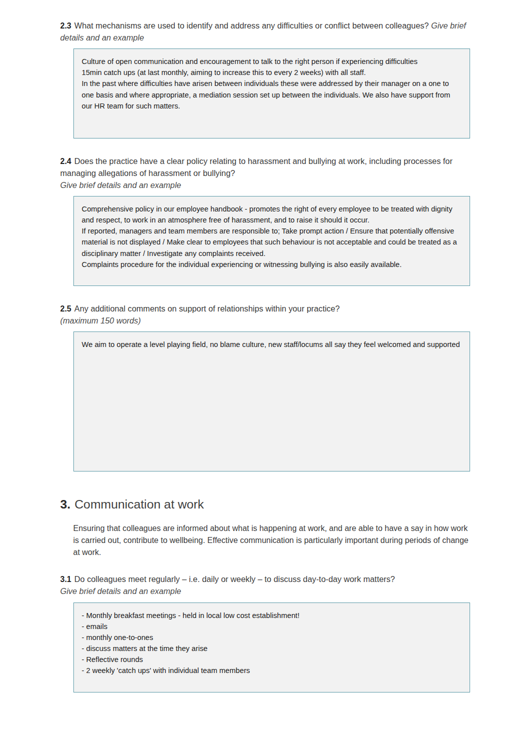2.3 What mechanisms are used to identify and address any difficulties or conflict between colleagues? Give brief details and an example
Culture of open communication and encouragement to talk to the right person if experiencing difficulties
15min catch ups (at last monthly, aiming to increase this to every 2 weeks) with all staff.
In the past where difficulties have arisen between individuals these were addressed by their manager on a one to one basis and where appropriate, a mediation session set up between the individuals. We also have support from our HR team for such matters.
2.4 Does the practice have a clear policy relating to harassment and bullying at work, including processes for managing allegations of harassment or bullying?
Give brief details and an example
Comprehensive policy in our employee handbook - promotes the right of every employee to be treated with dignity and respect, to work in an atmosphere free of harassment, and to raise it should it occur.
If reported, managers and team members are responsible to; Take prompt action / Ensure that potentially offensive material is not displayed / Make clear to employees that such behaviour is not acceptable and could be treated as a disciplinary matter / Investigate any complaints received.
Complaints procedure for the individual experiencing or witnessing bullying is also easily available.
2.5 Any additional comments on support of relationships within your practice?
(maximum 150 words)
We aim to operate a level playing field, no blame culture, new staff/locums all say they feel welcomed and supported
3. Communication at work
Ensuring that colleagues are informed about what is happening at work, and are able to have a say in how work is carried out, contribute to wellbeing. Effective communication is particularly important during periods of change at work.
3.1 Do colleagues meet regularly – i.e. daily or weekly – to discuss day-to-day work matters?
Give brief details and an example
- Monthly breakfast meetings - held in local low cost establishment!
- emails
- monthly one-to-ones
- discuss matters at the time they arise
- Reflective rounds
- 2 weekly 'catch ups' with individual team members